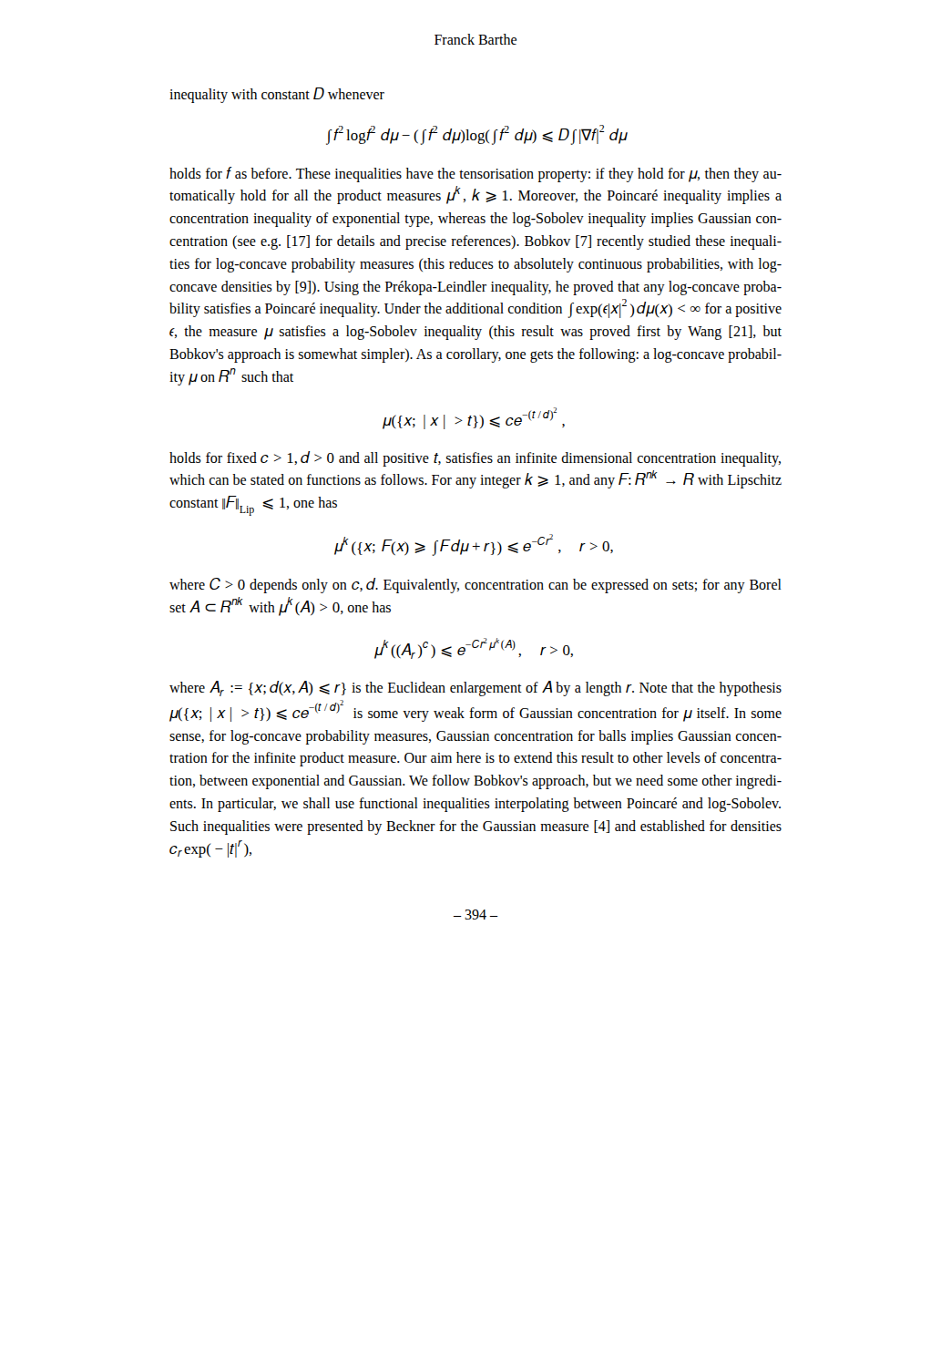Franck Barthe
inequality with constant D whenever
∫ f2 log f2 dμ − ( ∫f2dμ ) log ( ∫f2dμ ) ⩽ D ∫ |∇f|2 dμ
holds for f as before. These inequalities have the tensorisation property: if they hold for μ, then they automatically hold for all the product measures μk, k⩾1. Moreover, the Poincaré inequality implies a concentration inequality of exponential type, whereas the log-Sobolev inequality implies Gaussian concentration (see e.g. [17] for details and precise references). Bobkov [7] recently studied these inequalities for log-concave probability measures (this reduces to absolutely continuous probabilities, with log-concave densities by [9]). Using the Prékopa-Leindler inequality, he proved that any log-concave probability satisfies a Poincaré inequality. Under the additional condition ∫exp(ϵ|x|2)dμ(x)<∞ for a positive ϵ, the measure μ satisfies a log-Sobolev inequality (this result was proved first by Wang [21], but Bobkov's approach is somewhat simpler). As a corollary, one gets the following: a log-concave probability μ on Rn such that
μ ( {x;|x|>t} ) ⩽ c e−(t/d)2 ,
holds for fixed c>1,d>0 and all positive t, satisfies an infinite dimensional concentration inequality, which can be stated on functions as follows. For any integer k⩾1, and any F:Rnk→R with Lipschitz constant ‖F‖Lip⩽1, one has
μk ( { x; F(x) ⩾ ∫Fdμ +r } ) ⩽ e−Cr2 , r>0 ,
where C>0 depends only on c,d. Equivalently, concentration can be expressed on sets; for any Borel set A⊂Rnk with μk(A)>0, one has
μk ( (Ar)c ) ⩽ e−Cr2μk(A) , r>0 ,
where Ar:={x;d(x,A)⩽r} is the Euclidean enlargement of A by a length r. Note that the hypothesis μ({x;|x|>t})⩽ce−(t/d)2 is some very weak form of Gaussian concentration for μ itself. In some sense, for log-concave probability measures, Gaussian concentration for balls implies Gaussian concentration for the infinite product measure. Our aim here is to extend this result to other levels of concentration, between exponential and Gaussian. We follow Bobkov's approach, but we need some other ingredients. In particular, we shall use functional inequalities interpolating between Poincaré and log-Sobolev. Such inequalities were presented by Beckner for the Gaussian measure [4] and established for densities crexp(−|t|r),
– 394 –